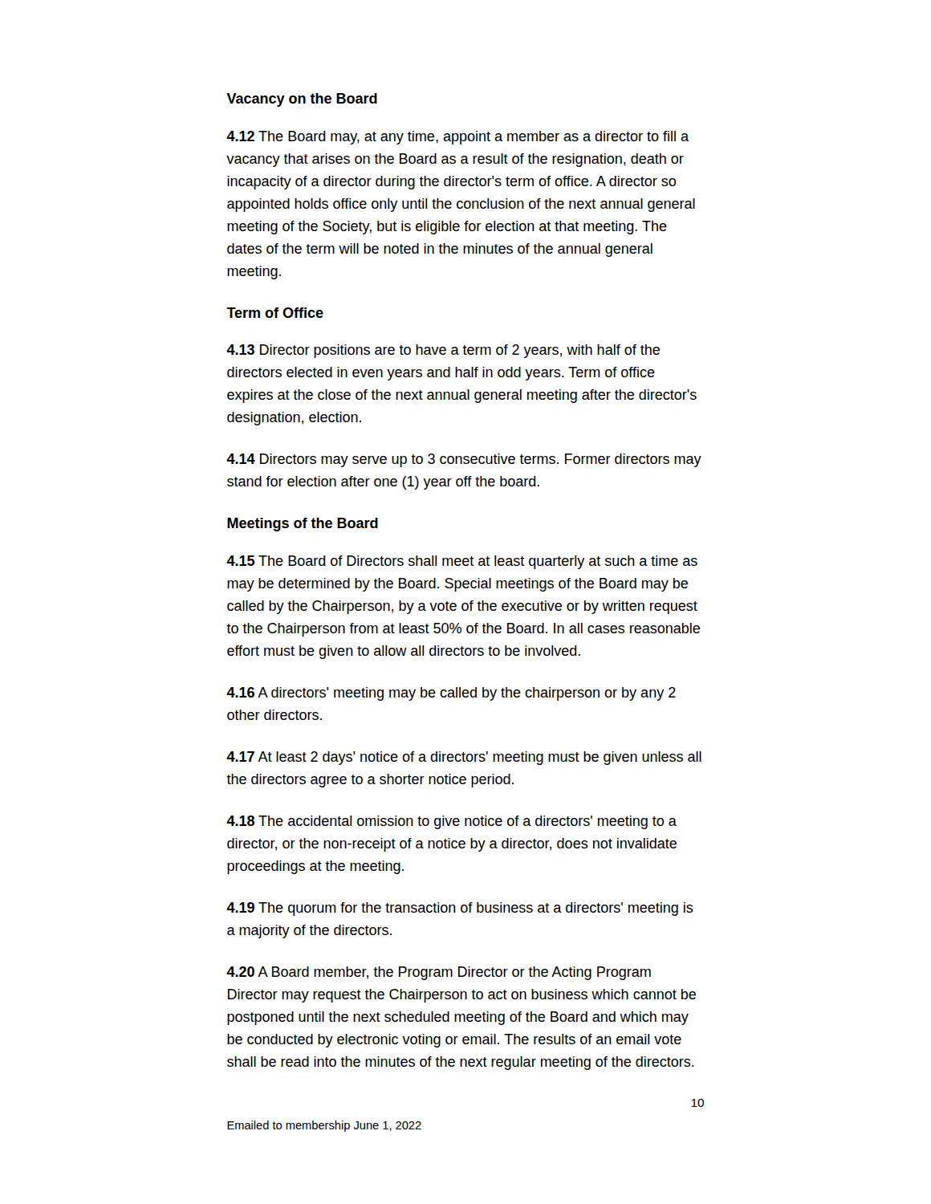Vacancy on the Board
4.12 The Board may, at any time, appoint a member as a director to fill a vacancy that arises on the Board as a result of the resignation, death or incapacity of a director during the director's term of office. A director so appointed holds office only until the conclusion of the next annual general meeting of the Society, but is eligible for election at that meeting. The dates of the term will be noted in the minutes of the annual general meeting.
Term of Office
4.13 Director positions are to have a term of 2 years, with half of the directors elected in even years and half in odd years. Term of office expires at the close of the next annual general meeting after the director's designation, election.
4.14 Directors may serve up to 3 consecutive terms. Former directors may stand for election after one (1) year off the board.
Meetings of the Board
4.15 The Board of Directors shall meet at least quarterly at such a time as may be determined by the Board. Special meetings of the Board may be called by the Chairperson, by a vote of the executive or by written request to the Chairperson from at least 50% of the Board. In all cases reasonable effort must be given to allow all directors to be involved.
4.16 A directors' meeting may be called by the chairperson or by any 2 other directors.
4.17 At least 2 days' notice of a directors' meeting must be given unless all the directors agree to a shorter notice period.
4.18 The accidental omission to give notice of a directors' meeting to a director, or the non-receipt of a notice by a director, does not invalidate proceedings at the meeting.
4.19 The quorum for the transaction of business at a directors' meeting is a majority of the directors.
4.20 A Board member, the Program Director or the Acting Program Director may request the Chairperson to act on business which cannot be postponed until the next scheduled meeting of the Board and which may be conducted by electronic voting or email. The results of an email vote shall be read into the minutes of the next regular meeting of the directors.
10
Emailed to membership June 1, 2022